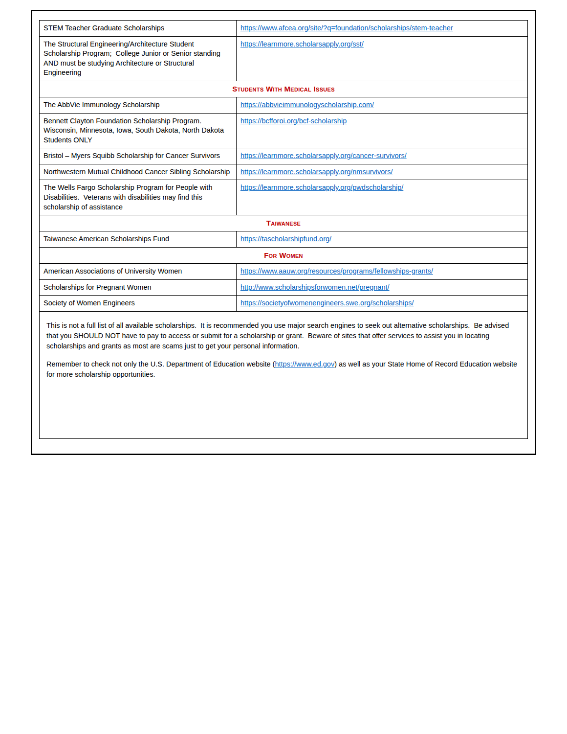| STEM Teacher Graduate Scholarships | https://www.afcea.org/site/?q=foundation/scholarships/stem-teacher |
| The Structural Engineering/Architecture Student Scholarship Program; College Junior or Senior standing AND must be studying Architecture or Structural Engineering | https://learnmore.scholarsapply.org/sst/ |
| Students With Medical Issues |
| The AbbVie Immunology Scholarship | https://abbvieimmunologyscholarship.com/ |
| Bennett Clayton Foundation Scholarship Program. Wisconsin, Minnesota, Iowa, South Dakota, North Dakota Students ONLY | https://bcfforoi.org/bcf-scholarship |
| Bristol – Myers Squibb Scholarship for Cancer Survivors | https://learnmore.scholarsapply.org/cancer-survivors/ |
| Northwestern Mutual Childhood Cancer Sibling Scholarship | https://learnmore.scholarsapply.org/nmsurvivors/ |
| The Wells Fargo Scholarship Program for People with Disabilities. Veterans with disabilities may find this scholarship of assistance | https://learnmore.scholarsapply.org/pwdscholarship/ |
| Taiwanese |
| Taiwanese American Scholarships Fund | https://tascholarshipfund.org/ |
| For Women |
| American Associations of University Women | https://www.aauw.org/resources/programs/fellowships-grants/ |
| Scholarships for Pregnant Women | http://www.scholarshipsforwomen.net/pregnant/ |
| Society of Women Engineers | https://societyofwomenengineers.swe.org/scholarships/ |
This is not a full list of all available scholarships. It is recommended you use major search engines to seek out alternative scholarships. Be advised that you SHOULD NOT have to pay to access or submit for a scholarship or grant. Beware of sites that offer services to assist you in locating scholarships and grants as most are scams just to get your personal information.
Remember to check not only the U.S. Department of Education website (https://www.ed.gov) as well as your State Home of Record Education website for more scholarship opportunities.